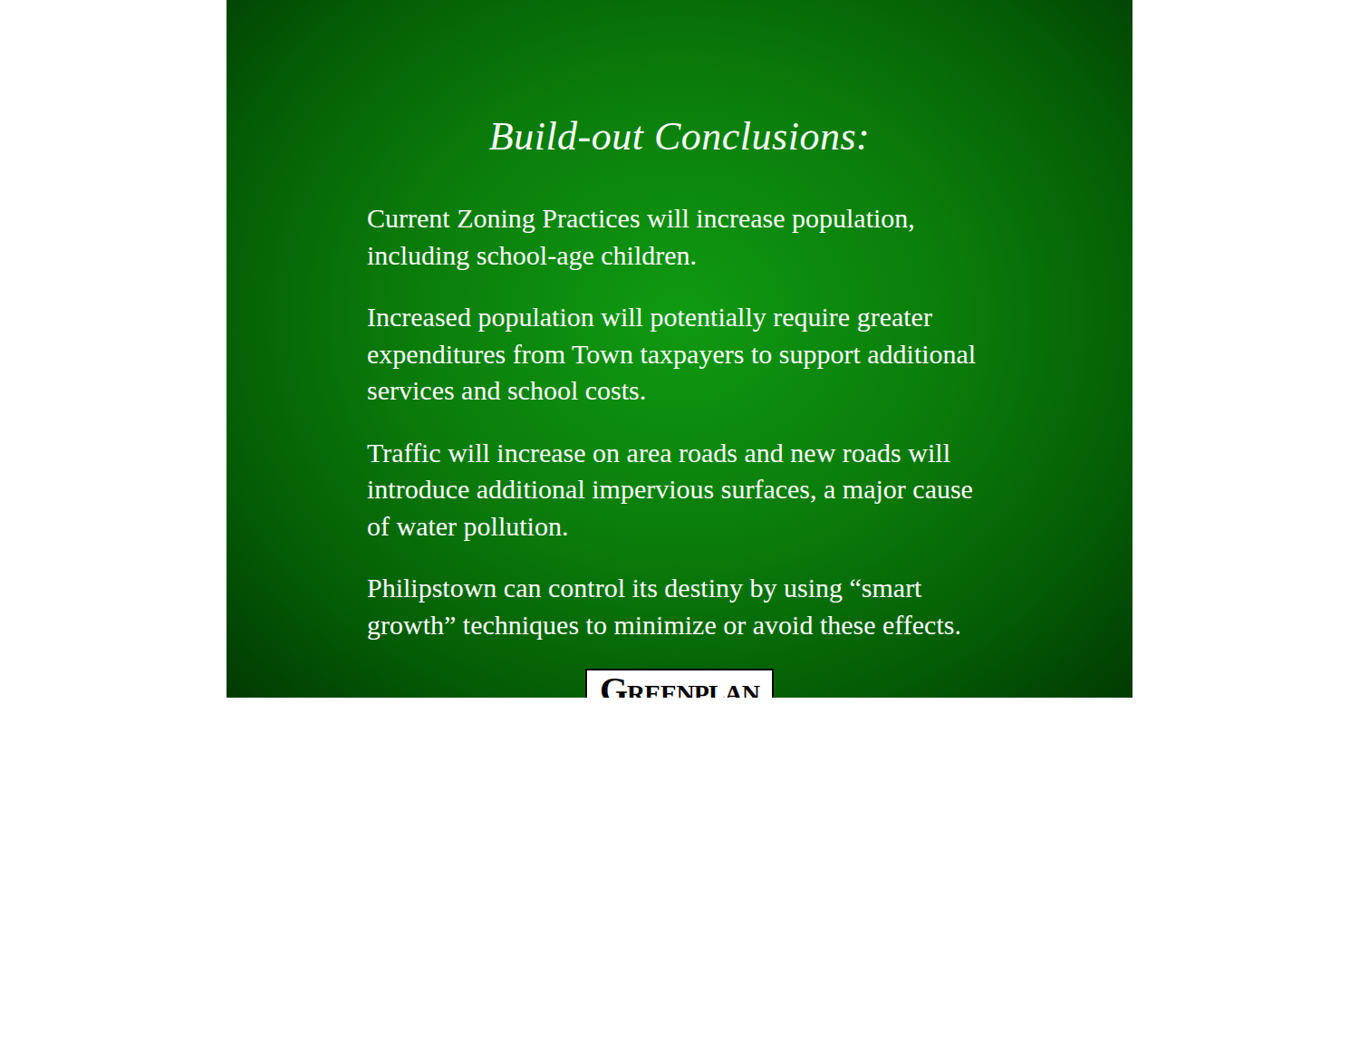Build-out Conclusions:
Current Zoning Practices will increase population, including school-age children.
Increased population will potentially require greater expenditures from Town taxpayers to support additional services and school costs.
Traffic will increase on area roads and new roads will introduce additional impervious surfaces, a major cause of water pollution.
Philipstown can control its destiny by using “smart growth” techniques to minimize or avoid these effects.
Greenplan